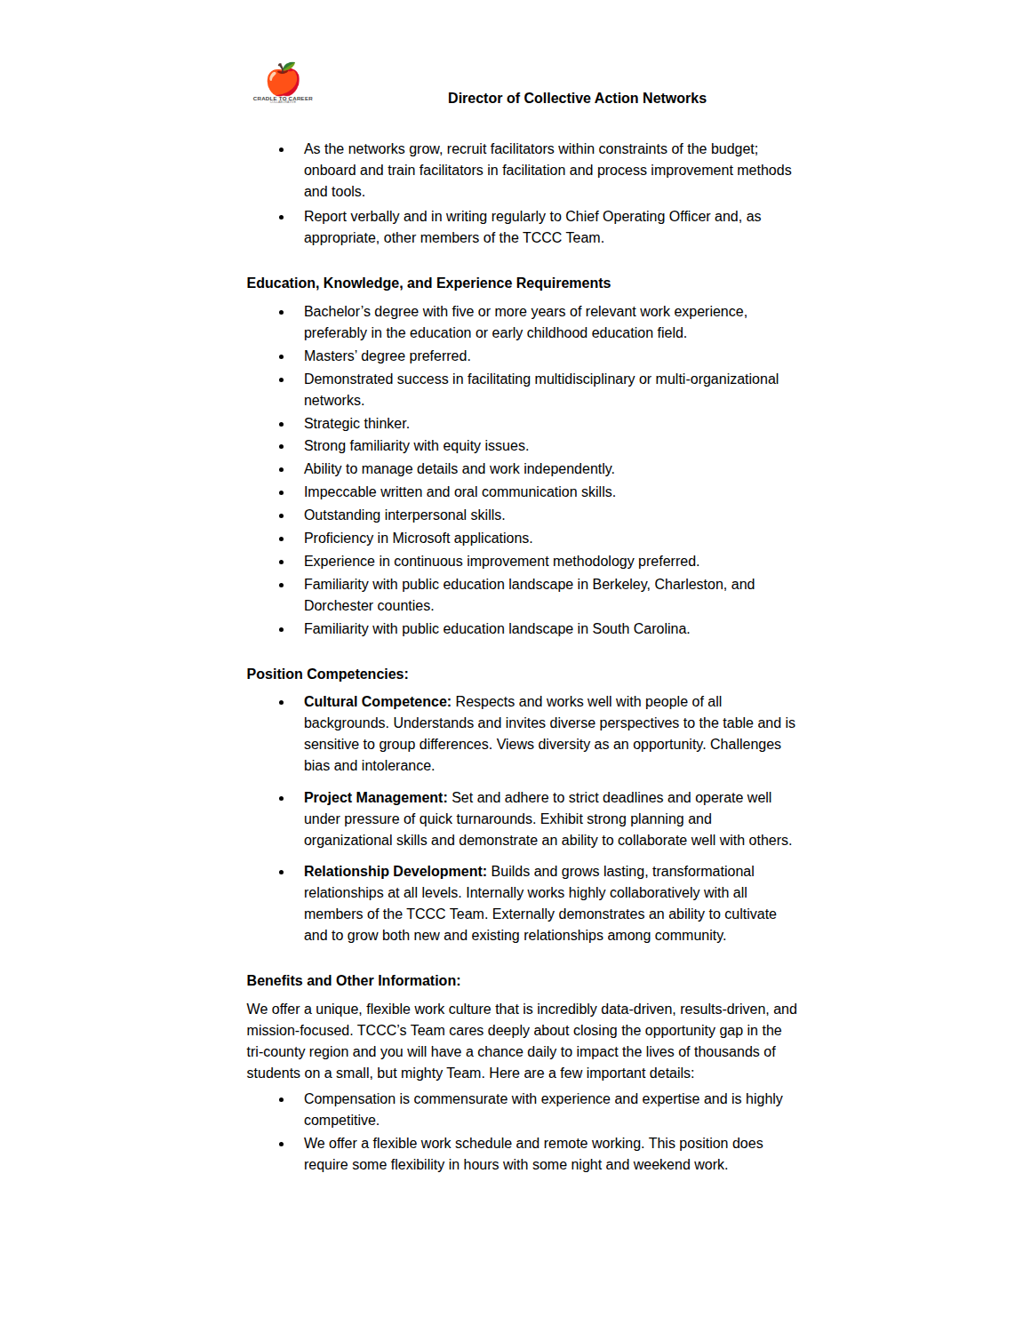🍎 CRADLE TO CAREER COLLABORATIVE
Director of Collective Action Networks
As the networks grow, recruit facilitators within constraints of the budget; onboard and train facilitators in facilitation and process improvement methods and tools.
Report verbally and in writing regularly to Chief Operating Officer and, as appropriate, other members of the TCCC Team.
Education, Knowledge, and Experience Requirements
Bachelor’s degree with five or more years of relevant work experience, preferably in the education or early childhood education field.
Masters’ degree preferred.
Demonstrated success in facilitating multidisciplinary or multi-organizational networks.
Strategic thinker.
Strong familiarity with equity issues.
Ability to manage details and work independently.
Impeccable written and oral communication skills.
Outstanding interpersonal skills.
Proficiency in Microsoft applications.
Experience in continuous improvement methodology preferred.
Familiarity with public education landscape in Berkeley, Charleston, and Dorchester counties.
Familiarity with public education landscape in South Carolina.
Position Competencies:
Cultural Competence: Respects and works well with people of all backgrounds. Understands and invites diverse perspectives to the table and is sensitive to group differences. Views diversity as an opportunity. Challenges bias and intolerance.
Project Management: Set and adhere to strict deadlines and operate well under pressure of quick turnarounds. Exhibit strong planning and organizational skills and demonstrate an ability to collaborate well with others.
Relationship Development: Builds and grows lasting, transformational relationships at all levels. Internally works highly collaboratively with all members of the TCCC Team. Externally demonstrates an ability to cultivate and to grow both new and existing relationships among community.
Benefits and Other Information:
We offer a unique, flexible work culture that is incredibly data-driven, results-driven, and mission-focused. TCCC’s Team cares deeply about closing the opportunity gap in the tri-county region and you will have a chance daily to impact the lives of thousands of students on a small, but mighty Team. Here are a few important details:
Compensation is commensurate with experience and expertise and is highly competitive.
We offer a flexible work schedule and remote working. This position does require some flexibility in hours with some night and weekend work.